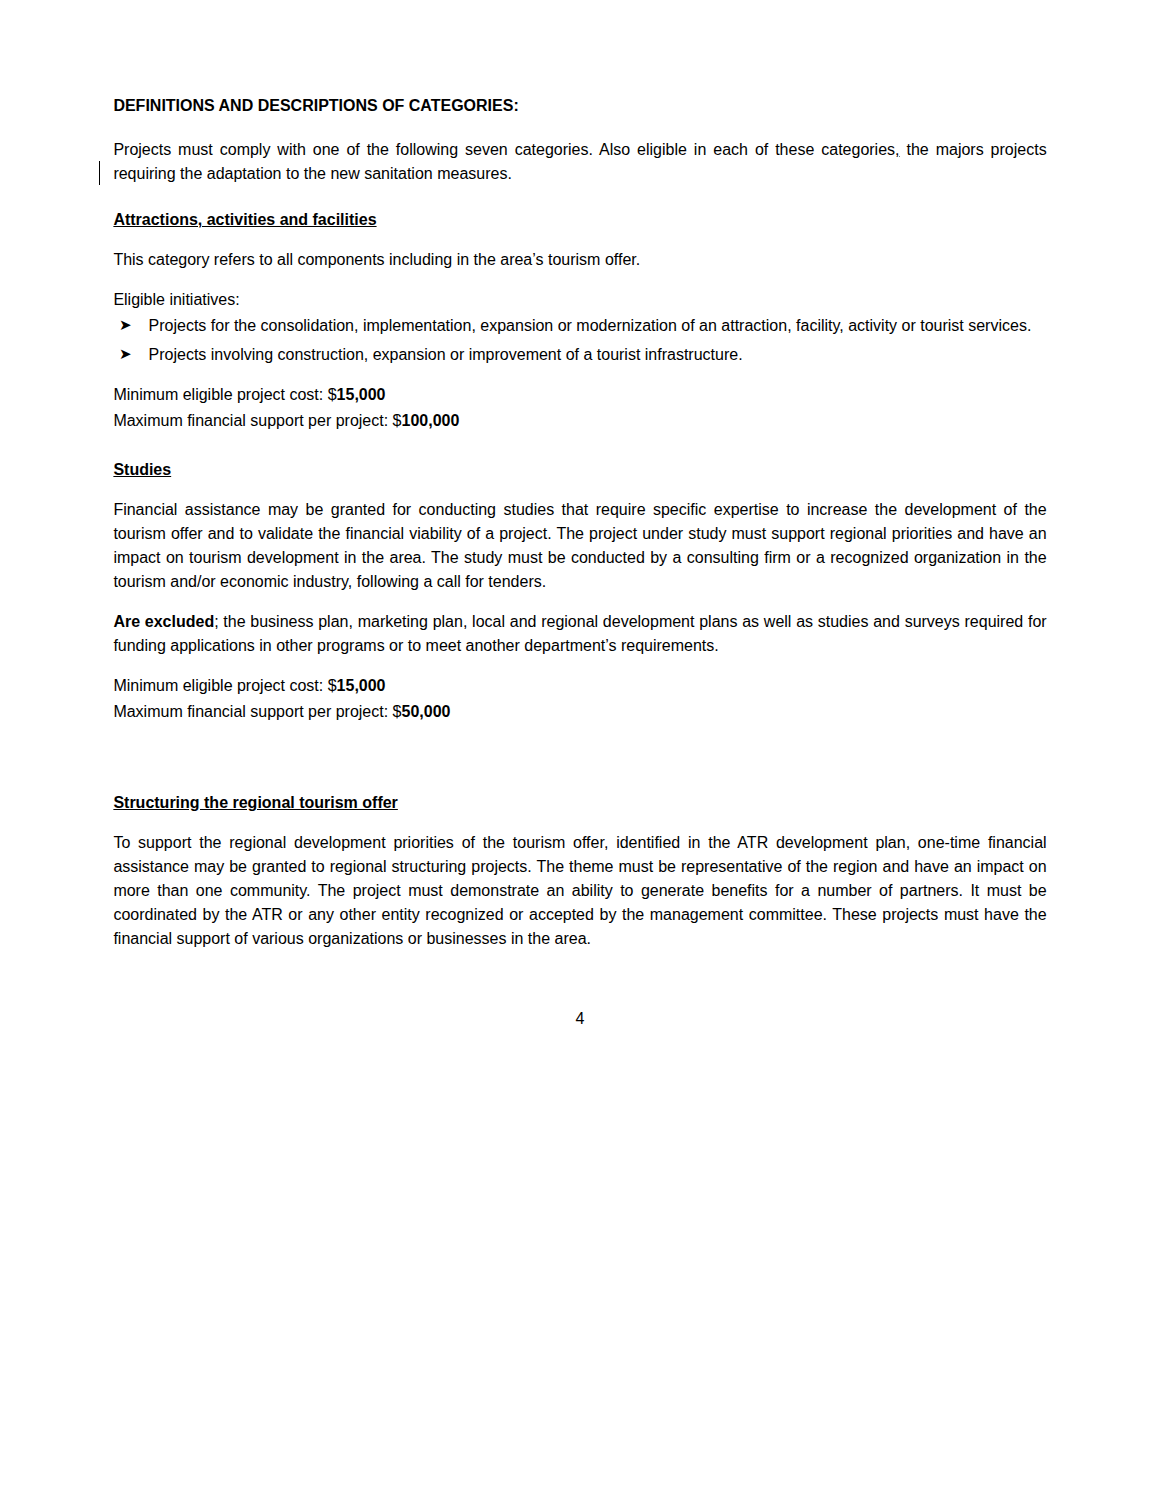DEFINITIONS AND DESCRIPTIONS OF CATEGORIES:
Projects must comply with one of the following seven categories. Also eligible in each of these categories, the majors projects requiring the adaptation to the new sanitation measures.
Attractions, activities and facilities
This category refers to all components including in the area’s tourism offer.
Eligible initiatives:
Projects for the consolidation, implementation, expansion or modernization of an attraction, facility, activity or tourist services.
Projects involving construction, expansion or improvement of a tourist infrastructure.
Minimum eligible project cost: $15,000
Maximum financial support per project: $100,000
Studies
Financial assistance may be granted for conducting studies that require specific expertise to increase the development of the tourism offer and to validate the financial viability of a project. The project under study must support regional priorities and have an impact on tourism development in the area. The study must be conducted by a consulting firm or a recognized organization in the tourism and/or economic industry, following a call for tenders.
Are excluded; the business plan, marketing plan, local and regional development plans as well as studies and surveys required for funding applications in other programs or to meet another department’s requirements.
Minimum eligible project cost: $15,000
Maximum financial support per project: $50,000
Structuring the regional tourism offer
To support the regional development priorities of the tourism offer, identified in the ATR development plan, one-time financial assistance may be granted to regional structuring projects. The theme must be representative of the region and have an impact on more than one community. The project must demonstrate an ability to generate benefits for a number of partners. It must be coordinated by the ATR or any other entity recognized or accepted by the management committee. These projects must have the financial support of various organizations or businesses in the area.
4